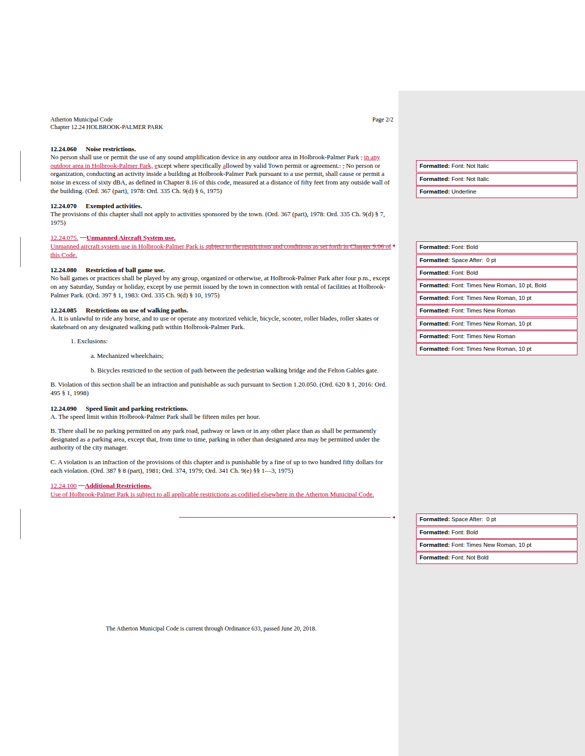Atherton Municipal Code
Chapter 12.24 HOLBROOK-PALMER PARK
Page 2/2
12.24.060 Noise restrictions.
No person shall use or permit the use of any sound amplification device in any outdoor area in Holbrook-Palmer Park , in any outdoor area in Holbrook-Palmer Park, except where specifically allowed by valid Town permit or agreement.. , No person or organization, conducting an activity inside a building at Holbrook-Palmer Park pursuant to a use permit, shall cause or permit a noise in excess of sixty dBA, as defined in Chapter 8.16 of this code, measured at a distance of fifty feet from any outside wall of the building. (Ord. 367 (part), 1978: Ord. 335 Ch. 9(d) § 6, 1975)
12.24.070 Exempted activities.
The provisions of this chapter shall not apply to activities sponsored by the town. (Ord. 367 (part), 1978: Ord. 335 Ch. 9(d) § 7, 1975)
12.24.075. Unmanned Aircraft System use.
Unmanned aircraft system use in Holbrook-Palmer Park is subject to the restrictions and conditions as set forth in Chapter 9.06 of this Code.
12.24.080 Restriction of ball game use.
No ball games or practices shall be played by any group, organized or otherwise, at Holbrook-Palmer Park after four p.m., except on any Saturday, Sunday or holiday, except by use permit issued by the town in connection with rental of facilities at Holbrook-Palmer Park. (Ord. 397 § 1, 1983: Ord. 335 Ch. 9(d) § 10, 1975)
12.24.085 Restrictions on use of walking paths.
A. It is unlawful to ride any horse, and to use or operate any motorized vehicle, bicycle, scooter, roller blades, roller skates or skateboard on any designated walking path within Holbrook-Palmer Park.
1. Exclusions:
a. Mechanized wheelchairs;
b. Bicycles restricted to the section of path between the pedestrian walking bridge and the Felton Gables gate.
B. Violation of this section shall be an infraction and punishable as such pursuant to Section 1.20.050. (Ord. 620 § 1, 2016: Ord. 495 § 1, 1998)
12.24.090 Speed limit and parking restrictions.
A. The speed limit within Holbrook-Palmer Park shall be fifteen miles per hour.
B. There shall be no parking permitted on any park road, pathway or lawn or in any other place than as shall be permanently designated as a parking area, except that, from time to time, parking in other than designated area may be permitted under the authority of the city manager.
C. A violation is an infraction of the provisions of this chapter and is punishable by a fine of up to two hundred fifty dollars for each violation. (Ord. 387 § 8 (part), 1981; Ord. 374, 1979; Ord. 341 Ch. 9(e) §§ 1—3, 1975)
12.24.100 Additional Restrictions.
Use of Holbrook-Palmer Park is subject to all applicable restrictions as codified elsewhere in the Atherton Municipal Code.
The Atherton Municipal Code is current through Ordinance 633, passed June 20, 2018.
Formatted: Font: Not Italic
Formatted: Font: Not Italic
Formatted: Underline
Formatted: Font: Bold
Formatted: Space After: 0 pt
Formatted: Font: Bold
Formatted: Font: Times New Roman, 10 pt, Bold
Formatted: Font: Times New Roman, 10 pt
Formatted: Font: Times New Roman
Formatted: Font: Times New Roman, 10 pt
Formatted: Font: Times New Roman
Formatted: Font: Times New Roman, 10 pt
Formatted: Space After: 0 pt
Formatted: Font: Bold
Formatted: Font: Times New Roman, 10 pt
Formatted: Font: Not Bold
◂
◂